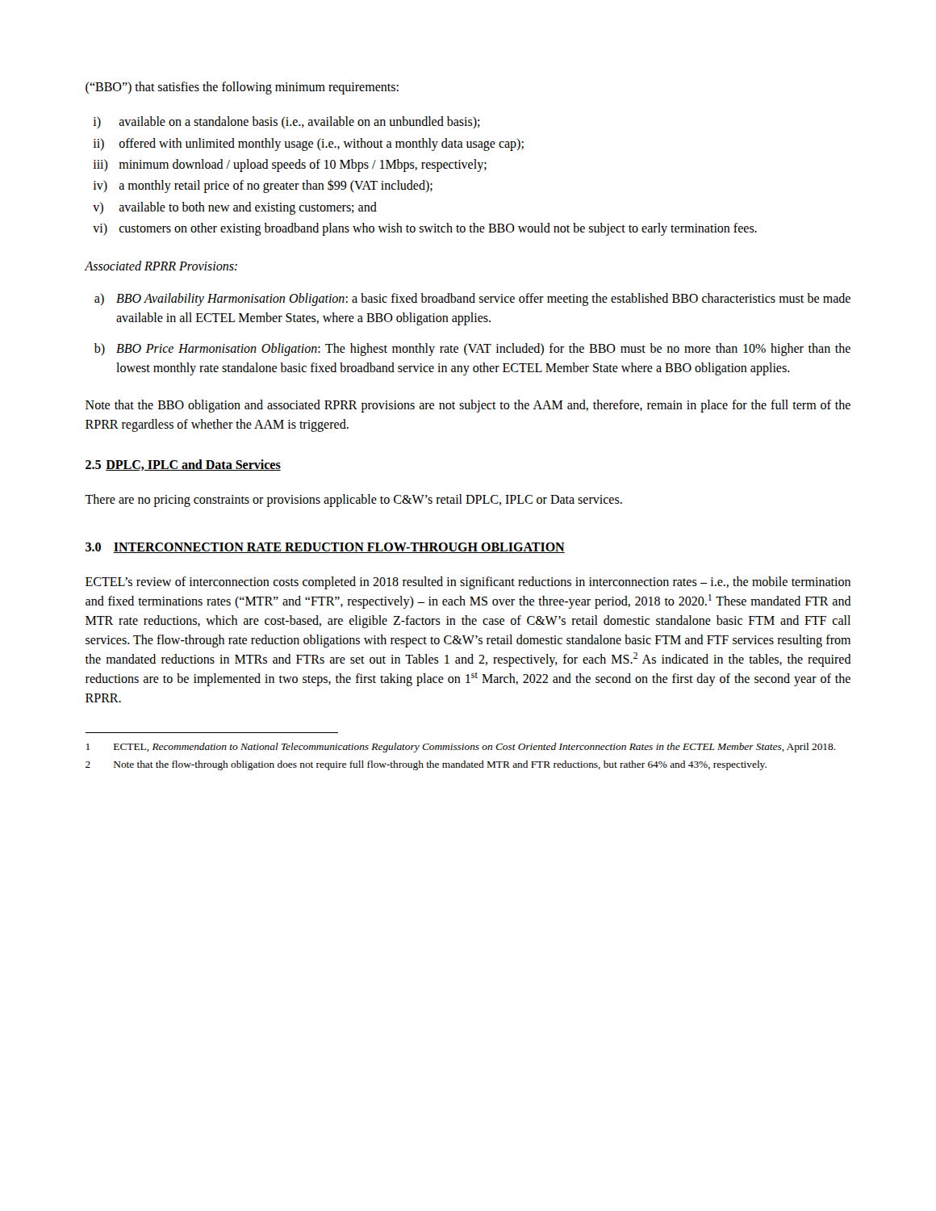(“BBO”) that satisfies the following minimum requirements:
i) available on a standalone basis (i.e., available on an unbundled basis);
ii) offered with unlimited monthly usage (i.e., without a monthly data usage cap);
iii) minimum download / upload speeds of 10 Mbps / 1Mbps, respectively;
iv) a monthly retail price of no greater than $99 (VAT included);
v) available to both new and existing customers; and
vi) customers on other existing broadband plans who wish to switch to the BBO would not be subject to early termination fees.
Associated RPRR Provisions:
a) BBO Availability Harmonisation Obligation: a basic fixed broadband service offer meeting the established BBO characteristics must be made available in all ECTEL Member States, where a BBO obligation applies.
b) BBO Price Harmonisation Obligation: The highest monthly rate (VAT included) for the BBO must be no more than 10% higher than the lowest monthly rate standalone basic fixed broadband service in any other ECTEL Member State where a BBO obligation applies.
Note that the BBO obligation and associated RPRR provisions are not subject to the AAM and, therefore, remain in place for the full term of the RPRR regardless of whether the AAM is triggered.
2.5 DPLC, IPLC and Data Services
There are no pricing constraints or provisions applicable to C&W’s retail DPLC, IPLC or Data services.
3.0 INTERCONNECTION RATE REDUCTION FLOW-THROUGH OBLIGATION
ECTEL’s review of interconnection costs completed in 2018 resulted in significant reductions in interconnection rates – i.e., the mobile termination and fixed terminations rates (“MTR” and “FTR”, respectively) – in each MS over the three-year period, 2018 to 2020.1 These mandated FTR and MTR rate reductions, which are cost-based, are eligible Z-factors in the case of C&W’s retail domestic standalone basic FTM and FTF call services. The flow-through rate reduction obligations with respect to C&W’s retail domestic standalone basic FTM and FTF services resulting from the mandated reductions in MTRs and FTRs are set out in Tables 1 and 2, respectively, for each MS.2 As indicated in the tables, the required reductions are to be implemented in two steps, the first taking place on 1st March, 2022 and the second on the first day of the second year of the RPRR.
1 ECTEL, Recommendation to National Telecommunications Regulatory Commissions on Cost Oriented Interconnection Rates in the ECTEL Member States, April 2018.
2 Note that the flow-through obligation does not require full flow-through the mandated MTR and FTR reductions, but rather 64% and 43%, respectively.